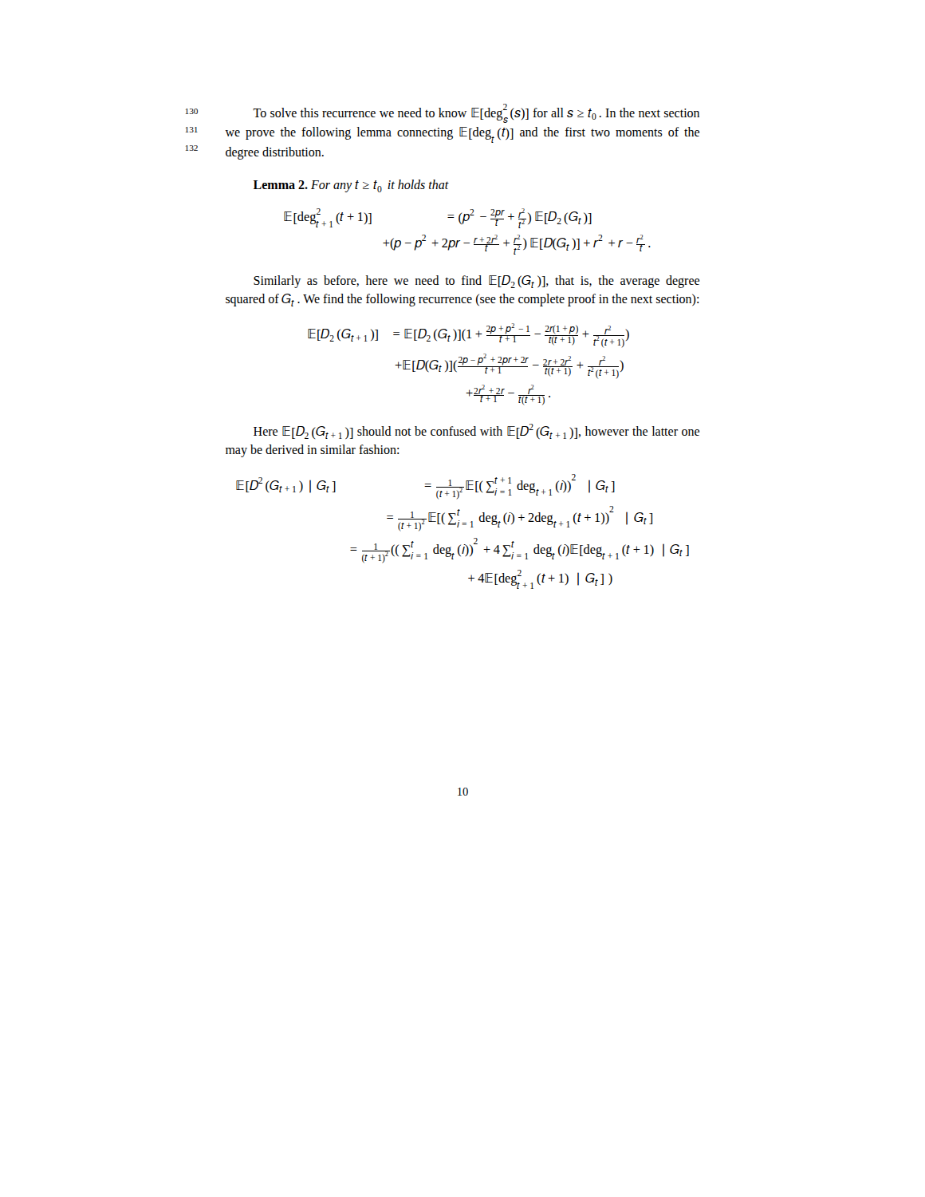130 131 132
To solve this recurrence we need to know 𝔼[degs2(s)] for all s≥t0. In the next section we prove the following lemma connecting 𝔼[degt(t)] and the first two moments of the degree distribution.
Lemma 2. For any t≥t0 it holds that
𝔼[degt+12(t+1)] = ( p2 − 2prt + r2t2 ) 𝔼[D2(Gt)] + ( p−p2+2pr − r+2r2t + r2t2 ) 𝔼[D(Gt)] +r2+r −r2t.
Similarly as before, here we need to find 𝔼[D2(Gt)], that is, the average degree squared of Gt. We find the following recurrence (see the complete proof in the next section):
𝔼[D2(Gt+1)] = 𝔼[D2(Gt)] ( 1 + 2p+p2−1t+1 − 2r(1+p)t(t+1) + r2t2(t+1) ) + 𝔼[D(Gt)] ( 2p−p2+2pr+2rt+1 − 2r+2r2t(t+1) + r2t2(t+1) ) + 2r2+2rt+1 − r2t(t+1) .
Here 𝔼[D2(Gt+1)] should not be confused with 𝔼[D2(Gt+1)], however the latter one may be derived in similar fashion:
𝔼[D2(Gt+1) ∣ Gt] = 1(t+1)2 𝔼 [ ( ∑i=1t+1 degt+1(i) ) 2 ∣ Gt ] = 1(t+1)2 𝔼 [ ( ∑i=1t degt(i) + 2 degt+1(t+1) ) 2 ∣ Gt ] = 1(t+1)2 ( ( ∑i=1t degt(i) ) 2 + 4 ∑i=1t degt(i) 𝔼 [ degt+1(t+1) ∣ Gt ] + 4 𝔼 [ degt+12(t+1) ∣ Gt ] )
10